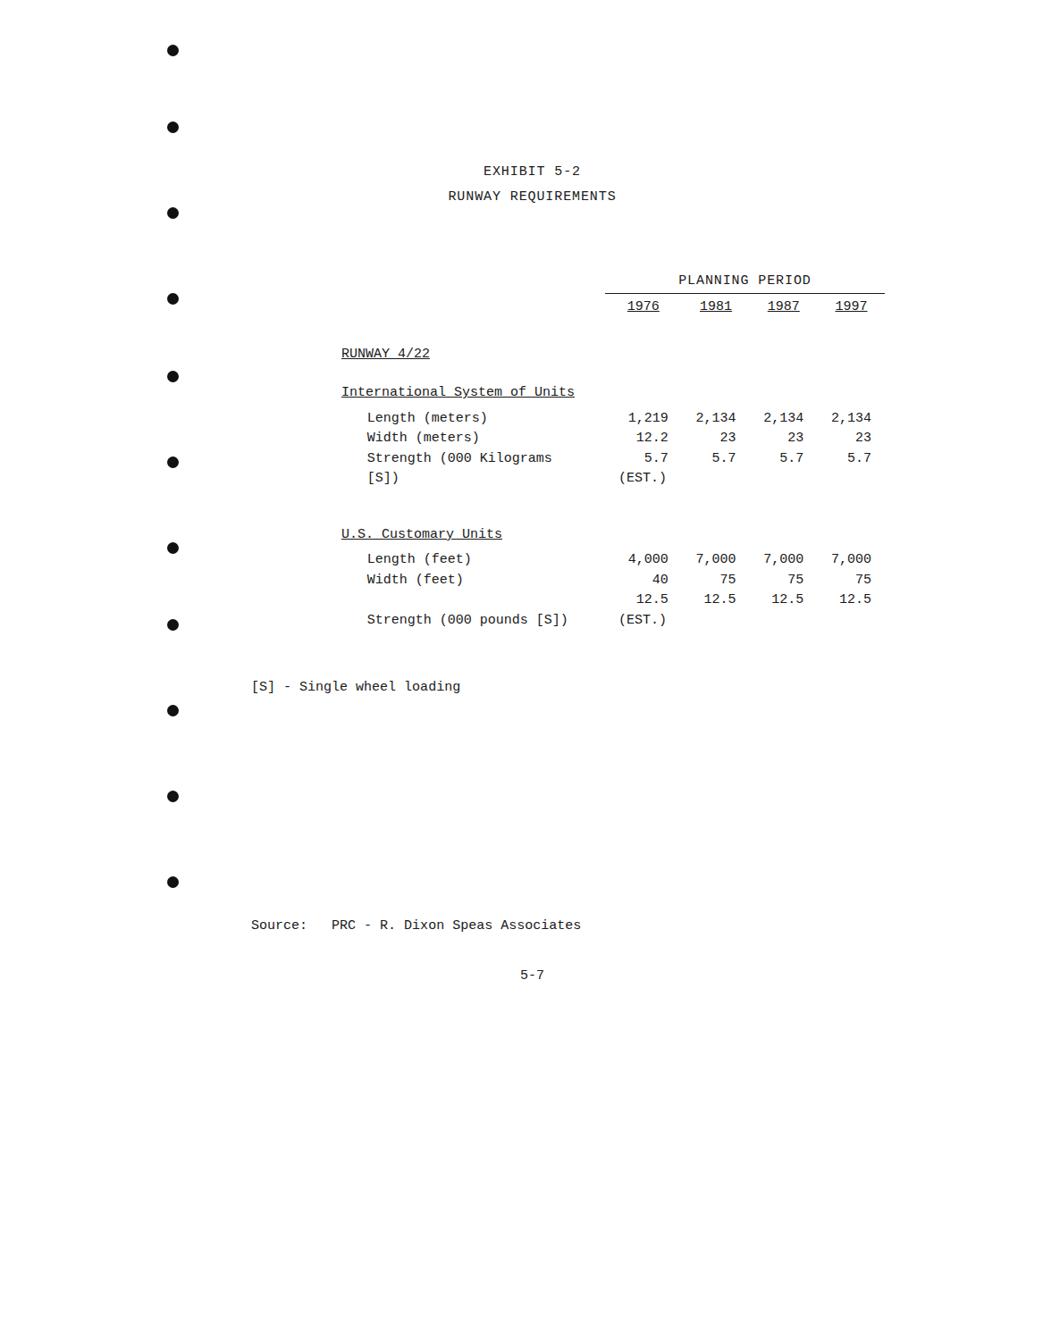EXHIBIT 5-2
RUNWAY REQUIREMENTS
| | PLANNING PERIOD |
| | 1976 | 1981 | 1987 | 1997 |
| RUNWAY 4/22 | |
| International System of Units | |
| Length (meters) | 1,219 | 2,134 | 2,134 | 2,134 |
| Width (meters) | 12.2 | 23 | 23 | 23 |
| Strength (000 Kilograms [S]) | 5.7 (EST.) | 5.7 | 5.7 | 5.7 |
| U.S. Customary Units | |
| Length (feet) | 4,000 | 7,000 | 7,000 | 7,000 |
| Width (feet) | 40 | 75 | 75 | 75 |
| Strength (000 pounds [S]) | 12.5 (EST.) | 12.5 | 12.5 | 12.5 |
[S] - Single wheel loading
Source: PRC - R. Dixon Speas Associates
5-7